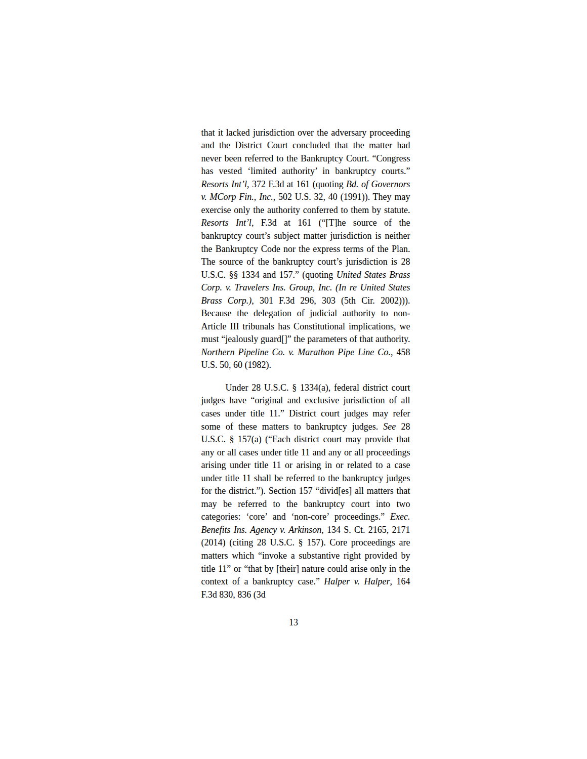that it lacked jurisdiction over the adversary proceeding and the District Court concluded that the matter had never been referred to the Bankruptcy Court. “Congress has vested ‘limited authority’ in bankruptcy courts.” Resorts Int’l, 372 F.3d at 161 (quoting Bd. of Governors v. MCorp Fin., Inc., 502 U.S. 32, 40 (1991)). They may exercise only the authority conferred to them by statute. Resorts Int’l, F.3d at 161 (“[T]he source of the bankruptcy court’s subject matter jurisdiction is neither the Bankruptcy Code nor the express terms of the Plan. The source of the bankruptcy court’s jurisdiction is 28 U.S.C. §§ 1334 and 157.” (quoting United States Brass Corp. v. Travelers Ins. Group, Inc. (In re United States Brass Corp.), 301 F.3d 296, 303 (5th Cir. 2002))). Because the delegation of judicial authority to non-Article III tribunals has Constitutional implications, we must “jealously guard[]” the parameters of that authority. Northern Pipeline Co. v. Marathon Pipe Line Co., 458 U.S. 50, 60 (1982).
Under 28 U.S.C. § 1334(a), federal district court judges have “original and exclusive jurisdiction of all cases under title 11.” District court judges may refer some of these matters to bankruptcy judges. See 28 U.S.C. § 157(a) (“Each district court may provide that any or all cases under title 11 and any or all proceedings arising under title 11 or arising in or related to a case under title 11 shall be referred to the bankruptcy judges for the district.”). Section 157 “divid[es] all matters that may be referred to the bankruptcy court into two categories: ‘core’ and ‘non-core’ proceedings.” Exec. Benefits Ins. Agency v. Arkinson, 134 S. Ct. 2165, 2171 (2014) (citing 28 U.S.C. § 157). Core proceedings are matters which “invoke a substantive right provided by title 11” or “that by [their] nature could arise only in the context of a bankruptcy case.” Halper v. Halper, 164 F.3d 830, 836 (3d
13